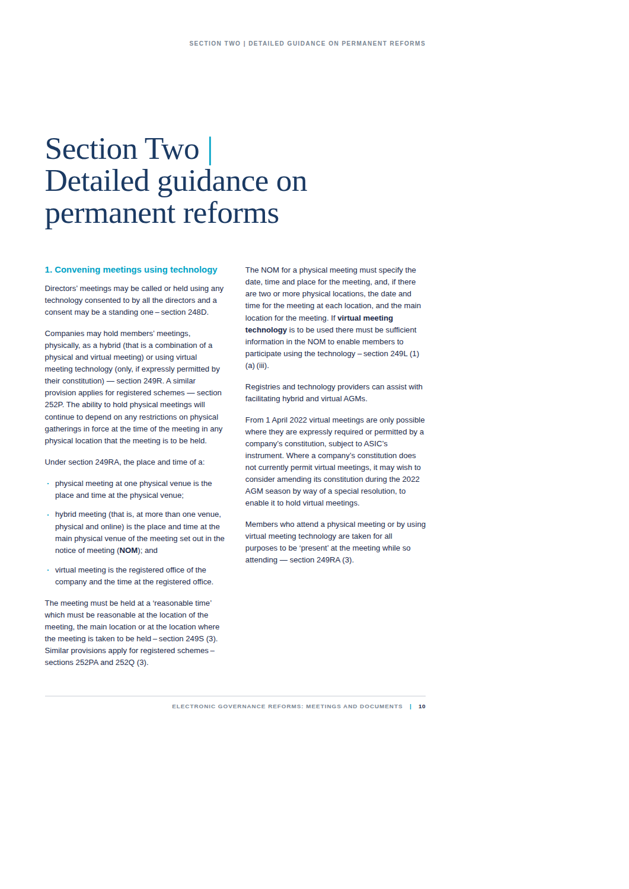Section Two | Detailed guidance on permanent reforms
Section Two |
Detailed guidance on
permanent reforms
1. Convening meetings using technology
Directors’ meetings may be called or held using any technology consented to by all the directors and a consent may be a standing one – section 248D.
Companies may hold members’ meetings, physically, as a hybrid (that is a combination of a physical and virtual meeting) or using virtual meeting technology (only, if expressly permitted by their constitution) — section 249R. A similar provision applies for registered schemes — section 252P. The ability to hold physical meetings will continue to depend on any restrictions on physical gatherings in force at the time of the meeting in any physical location that the meeting is to be held.
Under section 249RA, the place and time of a:
physical meeting at one physical venue is the place and time at the physical venue;
hybrid meeting (that is, at more than one venue, physical and online) is the place and time at the main physical venue of the meeting set out in the notice of meeting (NOM); and
virtual meeting is the registered office of the company and the time at the registered office.
The meeting must be held at a ‘reasonable time’ which must be reasonable at the location of the meeting, the main location or at the location where the meeting is taken to be held – section 249S (3). Similar provisions apply for registered schemes – sections 252PA and 252Q (3).
The NOM for a physical meeting must specify the date, time and place for the meeting, and, if there are two or more physical locations, the date and time for the meeting at each location, and the main location for the meeting. If virtual meeting technology is to be used there must be sufficient information in the NOM to enable members to participate using the technology – section 249L (1) (a) (iii).
Registries and technology providers can assist with facilitating hybrid and virtual AGMs.
From 1 April 2022 virtual meetings are only possible where they are expressly required or permitted by a company’s constitution, subject to ASIC’s instrument. Where a company’s constitution does not currently permit virtual meetings, it may wish to consider amending its constitution during the 2022 AGM season by way of a special resolution, to enable it to hold virtual meetings.
Members who attend a physical meeting or by using virtual meeting technology are taken for all purposes to be ‘present’ at the meeting while so attending — section 249RA (3).
Electronic governance reforms: meetings and documents | 10